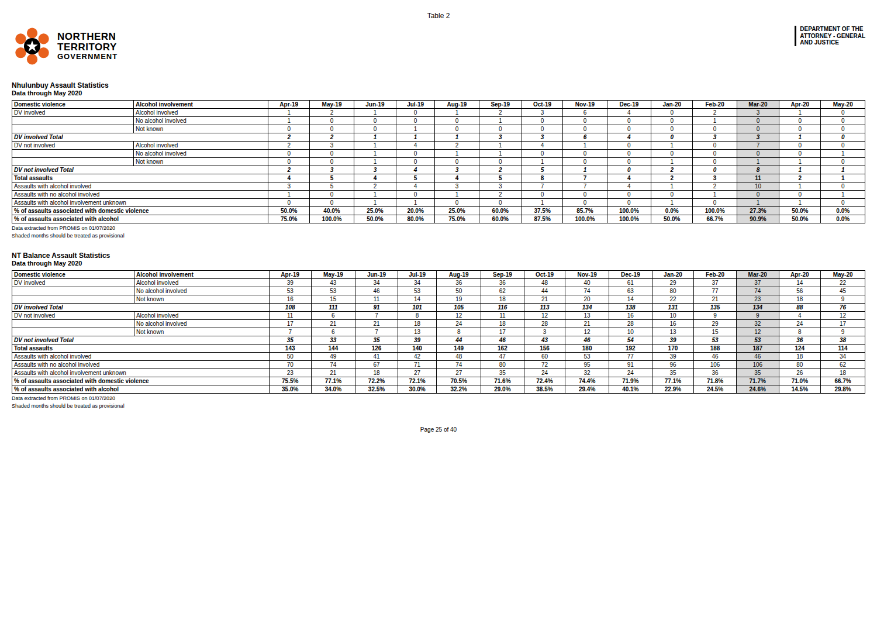Table 2
NORTHERN
TERRITORY
GOVERNMENT
DEPARTMENT OF THE
ATTORNEY - GENERAL
AND JUSTICE
Nhulunbuy Assault Statistics
Data through May 2020
| Domestic violence | Alcohol involvement | Apr-19 | May-19 | Jun-19 | Jul-19 | Aug-19 | Sep-19 | Oct-19 | Nov-19 | Dec-19 | Jan-20 | Feb-20 | Mar-20 | Apr-20 | May-20 |
| --- | --- | --- | --- | --- | --- | --- | --- | --- | --- | --- | --- | --- | --- | --- | --- |
| DV involved | Alcohol involved | 1 | 2 | 1 | 0 | 1 | 2 | 3 | 6 | 4 | 0 | 2 | 3 | 1 | 0 |
| | No alcohol involved | 1 | 0 | 0 | 0 | 0 | 1 | 0 | 0 | 0 | 0 | 1 | 0 | 0 | 0 |
| | Not known | 0 | 0 | 0 | 1 | 0 | 0 | 0 | 0 | 0 | 0 | 0 | 0 | 0 | 0 |
| DV involved Total | 2 | 2 | 1 | 1 | 1 | 3 | 3 | 6 | 4 | 0 | 3 | 3 | 1 | 0 |
| DV not involved | Alcohol involved | 2 | 3 | 1 | 4 | 2 | 1 | 4 | 1 | 0 | 1 | 0 | 7 | 0 | 0 |
| | No alcohol involved | 0 | 0 | 1 | 0 | 1 | 1 | 0 | 0 | 0 | 0 | 0 | 0 | 0 | 1 |
| | Not known | 0 | 0 | 1 | 0 | 0 | 0 | 1 | 0 | 0 | 1 | 0 | 1 | 1 | 0 |
| DV not involved Total | 2 | 3 | 3 | 4 | 3 | 2 | 5 | 1 | 0 | 2 | 0 | 8 | 1 | 1 |
| Total assaults | 4 | 5 | 4 | 5 | 4 | 5 | 8 | 7 | 4 | 2 | 3 | 11 | 2 | 1 |
| Assaults with alcohol involved | 3 | 5 | 2 | 4 | 3 | 3 | 7 | 7 | 4 | 1 | 2 | 10 | 1 | 0 |
| Assaults with no alcohol involved | 1 | 0 | 1 | 0 | 1 | 2 | 0 | 0 | 0 | 0 | 1 | 0 | 0 | 1 |
| Assaults with alcohol involvement unknown | 0 | 0 | 1 | 1 | 0 | 0 | 1 | 0 | 0 | 1 | 0 | 1 | 1 | 0 |
| % of assaults associated with domestic violence | 50.0% | 40.0% | 25.0% | 20.0% | 25.0% | 60.0% | 37.5% | 85.7% | 100.0% | 0.0% | 100.0% | 27.3% | 50.0% | 0.0% |
| % of assaults associated with alcohol | 75.0% | 100.0% | 50.0% | 80.0% | 75.0% | 60.0% | 87.5% | 100.0% | 100.0% | 50.0% | 66.7% | 90.9% | 50.0% | 0.0% |
Data extracted from PROMIS on 01/07/2020
Shaded months should be treated as provisional
NT Balance Assault Statistics
Data through May 2020
| Domestic violence | Alcohol involvement | Apr-19 | May-19 | Jun-19 | Jul-19 | Aug-19 | Sep-19 | Oct-19 | Nov-19 | Dec-19 | Jan-20 | Feb-20 | Mar-20 | Apr-20 | May-20 |
| --- | --- | --- | --- | --- | --- | --- | --- | --- | --- | --- | --- | --- | --- | --- | --- |
| DV involved | Alcohol involved | 39 | 43 | 34 | 34 | 36 | 36 | 48 | 40 | 61 | 29 | 37 | 37 | 14 | 22 |
| | No alcohol involved | 53 | 53 | 46 | 53 | 50 | 62 | 44 | 74 | 63 | 80 | 77 | 74 | 56 | 45 |
| | Not known | 16 | 15 | 11 | 14 | 19 | 18 | 21 | 20 | 14 | 22 | 21 | 23 | 18 | 9 |
| DV involved Total | 108 | 111 | 91 | 101 | 105 | 116 | 113 | 134 | 138 | 131 | 135 | 134 | 88 | 76 |
| DV not involved | Alcohol involved | 11 | 6 | 7 | 8 | 12 | 11 | 12 | 13 | 16 | 10 | 9 | 9 | 4 | 12 |
| | No alcohol involved | 17 | 21 | 21 | 18 | 24 | 18 | 28 | 21 | 28 | 16 | 29 | 32 | 24 | 17 |
| | Not known | 7 | 6 | 7 | 13 | 8 | 17 | 3 | 12 | 10 | 13 | 15 | 12 | 8 | 9 |
| DV not involved Total | 35 | 33 | 35 | 39 | 44 | 46 | 43 | 46 | 54 | 39 | 53 | 53 | 36 | 38 |
| Total assaults | 143 | 144 | 126 | 140 | 149 | 162 | 156 | 180 | 192 | 170 | 188 | 187 | 124 | 114 |
| Assaults with alcohol involved | 50 | 49 | 41 | 42 | 48 | 47 | 60 | 53 | 77 | 39 | 46 | 46 | 18 | 34 |
| Assaults with no alcohol involved | 70 | 74 | 67 | 71 | 74 | 80 | 72 | 95 | 91 | 96 | 106 | 106 | 80 | 62 |
| Assaults with alcohol involvement unknown | 23 | 21 | 18 | 27 | 27 | 35 | 24 | 32 | 24 | 35 | 36 | 35 | 26 | 18 |
| % of assaults associated with domestic violence | 75.5% | 77.1% | 72.2% | 72.1% | 70.5% | 71.6% | 72.4% | 74.4% | 71.9% | 77.1% | 71.8% | 71.7% | 71.0% | 66.7% |
| % of assaults associated with alcohol | 35.0% | 34.0% | 32.5% | 30.0% | 32.2% | 29.0% | 38.5% | 29.4% | 40.1% | 22.9% | 24.5% | 24.6% | 14.5% | 29.8% |
Data extracted from PROMIS on 01/07/2020
Shaded months should be treated as provisional
Page 25 of 40